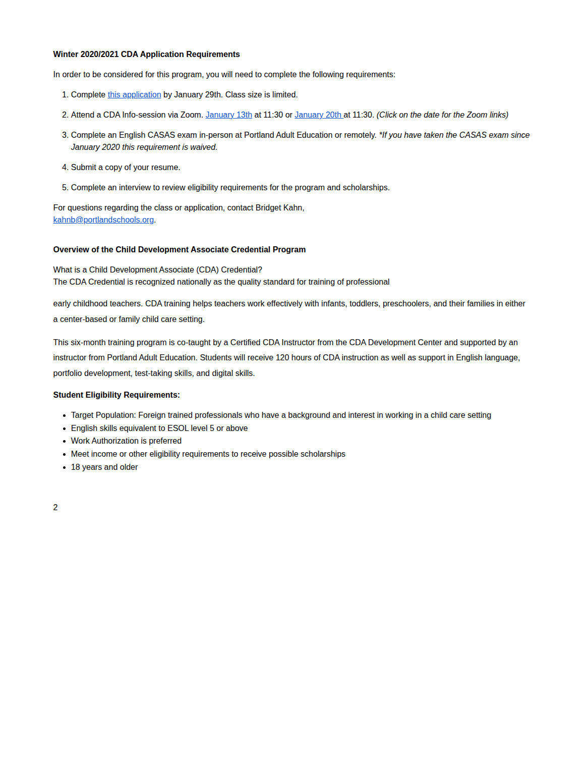Winter 2020/2021 CDA Application Requirements
In order to be considered for this program, you will need to complete the following requirements:
Complete this application by January 29th. Class size is limited.
Attend a CDA Info-session via Zoom. January 13th at 11:30 or January 20th at 11:30. (Click on the date for the Zoom links)
Complete an English CASAS exam in-person at Portland Adult Education or remotely. *If you have taken the CASAS exam since January 2020 this requirement is waived.
Submit a copy of your resume.
Complete an interview to review eligibility requirements for the program and scholarships.
For questions regarding the class or application, contact Bridget Kahn,
kahnb@portlandschools.org.
Overview of the Child Development Associate Credential Program
What is a Child Development Associate (CDA) Credential?
The CDA Credential is recognized nationally as the quality standard for training of professional
early childhood teachers. CDA training helps teachers work effectively with infants, toddlers, preschoolers, and their families in either a center-based or family child care setting.
This six-month training program is co-taught by a Certified CDA Instructor from the CDA Development Center and supported by an instructor from Portland Adult Education. Students will receive 120 hours of CDA instruction as well as support in English language, portfolio development, test-taking skills, and digital skills.
Student Eligibility Requirements:
Target Population: Foreign trained professionals who have a background and interest in working in a child care setting
English skills equivalent to ESOL level 5 or above
Work Authorization is preferred
Meet income or other eligibility requirements to receive possible scholarships
18 years and older
2